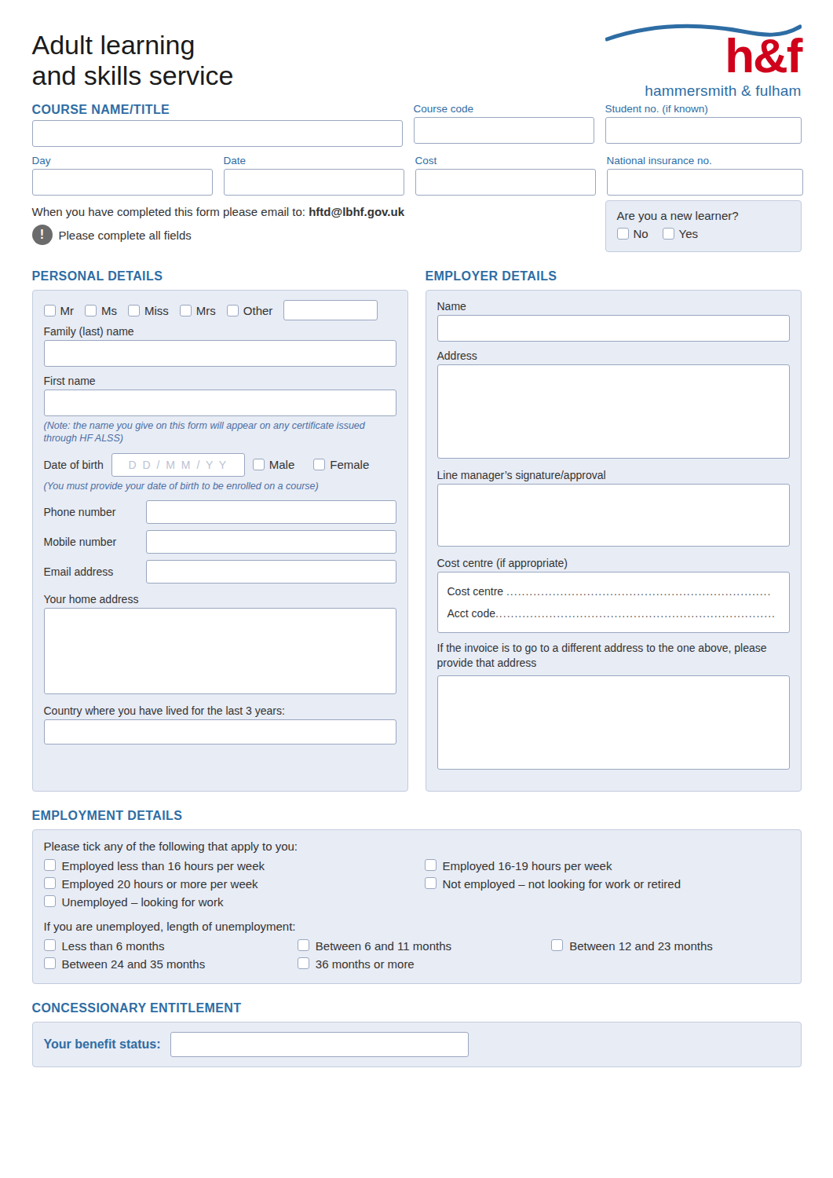Adult learning
and skills service
h&f
hammersmith & fulham
Course name/title
Course code
Student no. (if known)
Day
Date
Cost
National insurance no.
When you have completed this form please email to: hftd@lbhf.gov.uk
! Please complete all fields
Are you a new learner?
No Yes
Personal details
Employer details
Mr Ms Miss Mrs Other
Family (last) name First name
(Note: the name you give on this form will appear on any certificate issued through HF ALSS)
Date of birth
D D / M M / Y Y
Male Female
(You must provide your date of birth to be enrolled on a course)
Phone number
Mobile number
Email address
Your home address
Country where you have lived for the last 3 years:
Name
Address
Line manager’s signature/approval
Cost centre (if appropriate)
Cost centre .....................................................................
Acct code.........................................................................
If the invoice is to go to a different address to the one above, please provide that address
Employment details
Please tick any of the following that apply to you:
Employed less than 16 hours per week Employed 16-19 hours per week Employed 20 hours or more per week Not employed – not looking for work or retired Unemployed – looking for work
If you are unemployed, length of unemployment:
Less than 6 months Between 6 and 11 months Between 12 and 23 months Between 24 and 35 months 36 months or more
Concessionary entitlement
Your benefit status: